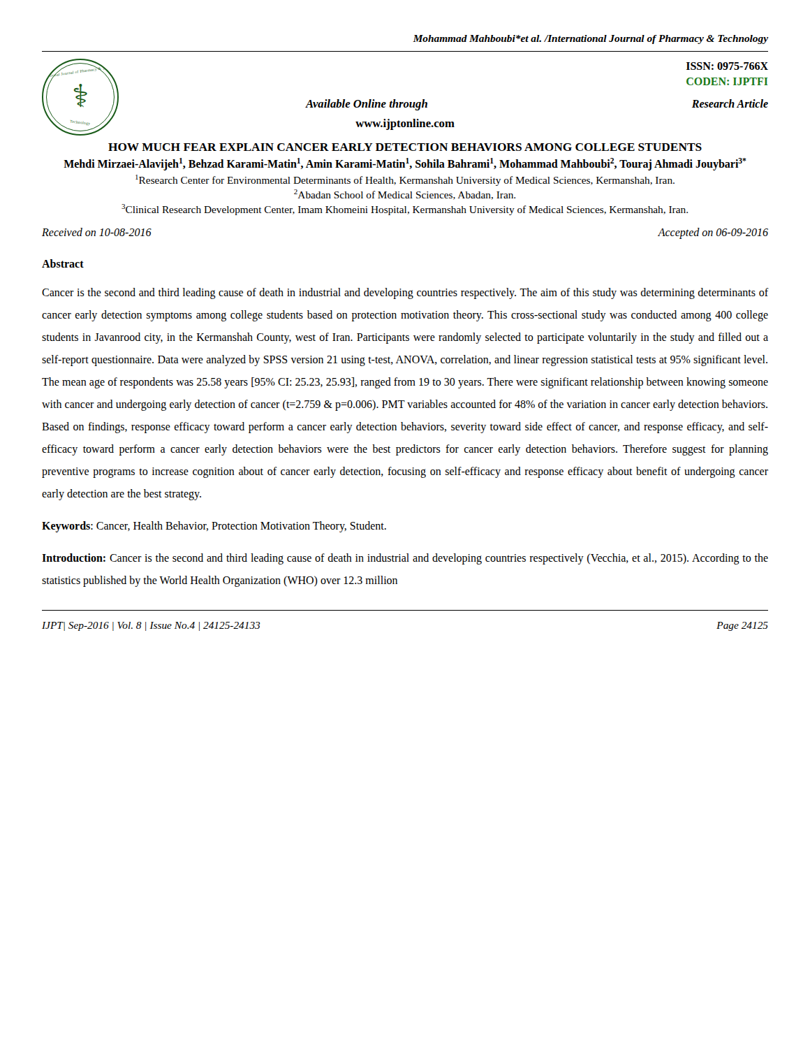Mohammad Mahboubi*et al. /International Journal of Pharmacy & Technology
International Journal of Pharmacy & Technology ⚕ Technology
ISSN: 0975-766X
CODEN: IJPTFI
Available Online through
Research Article
www.ijptonline.com
How much fear explain cancer early detection behaviors among college students
Mehdi Mirzaei-Alavijeh1, Behzad Karami-Matin1, Amin Karami-Matin1, Sohila Bahrami1, Mohammad Mahboubi2, Touraj Ahmadi Jouybari3*
1Research Center for Environmental Determinants of Health, Kermanshah University of Medical Sciences, Kermanshah, Iran.
2Abadan School of Medical Sciences, Abadan, Iran.
3Clinical Research Development Center, Imam Khomeini Hospital, Kermanshah University of Medical Sciences, Kermanshah, Iran.
Received on 10-08-2016 Accepted on 06-09-2016
Abstract
Cancer is the second and third leading cause of death in industrial and developing countries respectively. The aim of this study was determining determinants of cancer early detection symptoms among college students based on protection motivation theory. This cross-sectional study was conducted among 400 college students in Javanrood city, in the Kermanshah County, west of Iran. Participants were randomly selected to participate voluntarily in the study and filled out a self-report questionnaire. Data were analyzed by SPSS version 21 using t-test, ANOVA, correlation, and linear regression statistical tests at 95% significant level. The mean age of respondents was 25.58 years [95% CI: 25.23, 25.93], ranged from 19 to 30 years. There were significant relationship between knowing someone with cancer and undergoing early detection of cancer (t=2.759 & p=0.006). PMT variables accounted for 48% of the variation in cancer early detection behaviors. Based on findings, response efficacy toward perform a cancer early detection behaviors, severity toward side effect of cancer, and response efficacy, and self-efficacy toward perform a cancer early detection behaviors were the best predictors for cancer early detection behaviors. Therefore suggest for planning preventive programs to increase cognition about of cancer early detection, focusing on self-efficacy and response efficacy about benefit of undergoing cancer early detection are the best strategy.
Keywords: Cancer, Health Behavior, Protection Motivation Theory, Student.
Introduction: Cancer is the second and third leading cause of death in industrial and developing countries respectively (Vecchia, et al., 2015). According to the statistics published by the World Health Organization (WHO) over 12.3 million
IJPT| Sep-2016 | Vol. 8 | Issue No.4 | 24125-24133 Page 24125